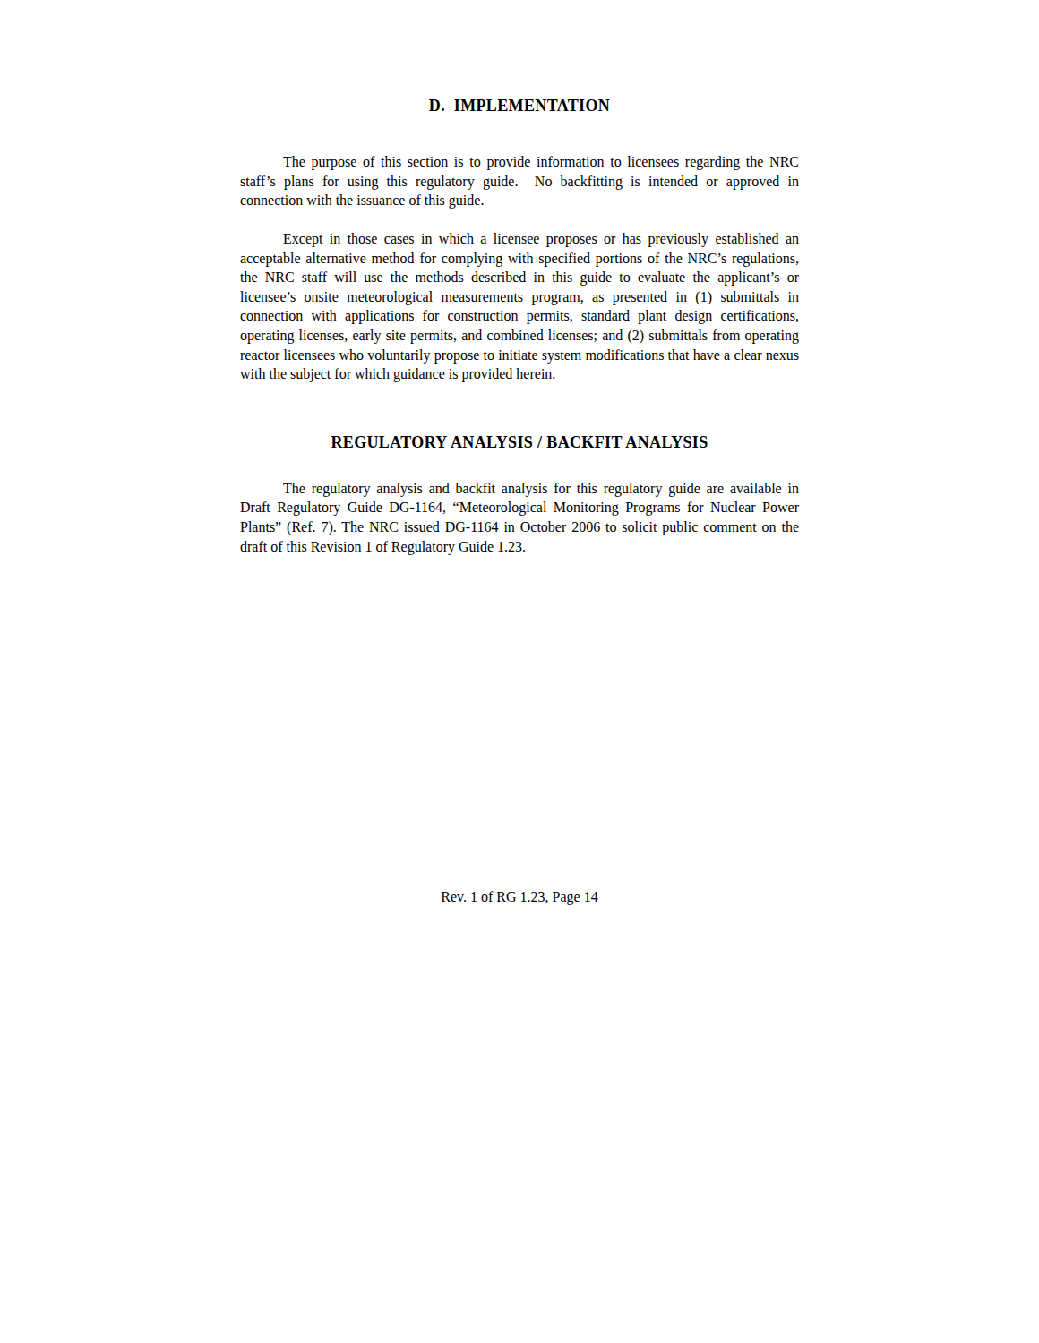D. IMPLEMENTATION
The purpose of this section is to provide information to licensees regarding the NRC staff’s plans for using this regulatory guide. No backfitting is intended or approved in connection with the issuance of this guide.
Except in those cases in which a licensee proposes or has previously established an acceptable alternative method for complying with specified portions of the NRC’s regulations, the NRC staff will use the methods described in this guide to evaluate the applicant’s or licensee’s onsite meteorological measurements program, as presented in (1) submittals in connection with applications for construction permits, standard plant design certifications, operating licenses, early site permits, and combined licenses; and (2) submittals from operating reactor licensees who voluntarily propose to initiate system modifications that have a clear nexus with the subject for which guidance is provided herein.
REGULATORY ANALYSIS / BACKFIT ANALYSIS
The regulatory analysis and backfit analysis for this regulatory guide are available in Draft Regulatory Guide DG-1164, “Meteorological Monitoring Programs for Nuclear Power Plants” (Ref. 7). The NRC issued DG-1164 in October 2006 to solicit public comment on the draft of this Revision 1 of Regulatory Guide 1.23.
Rev. 1 of RG 1.23, Page 14